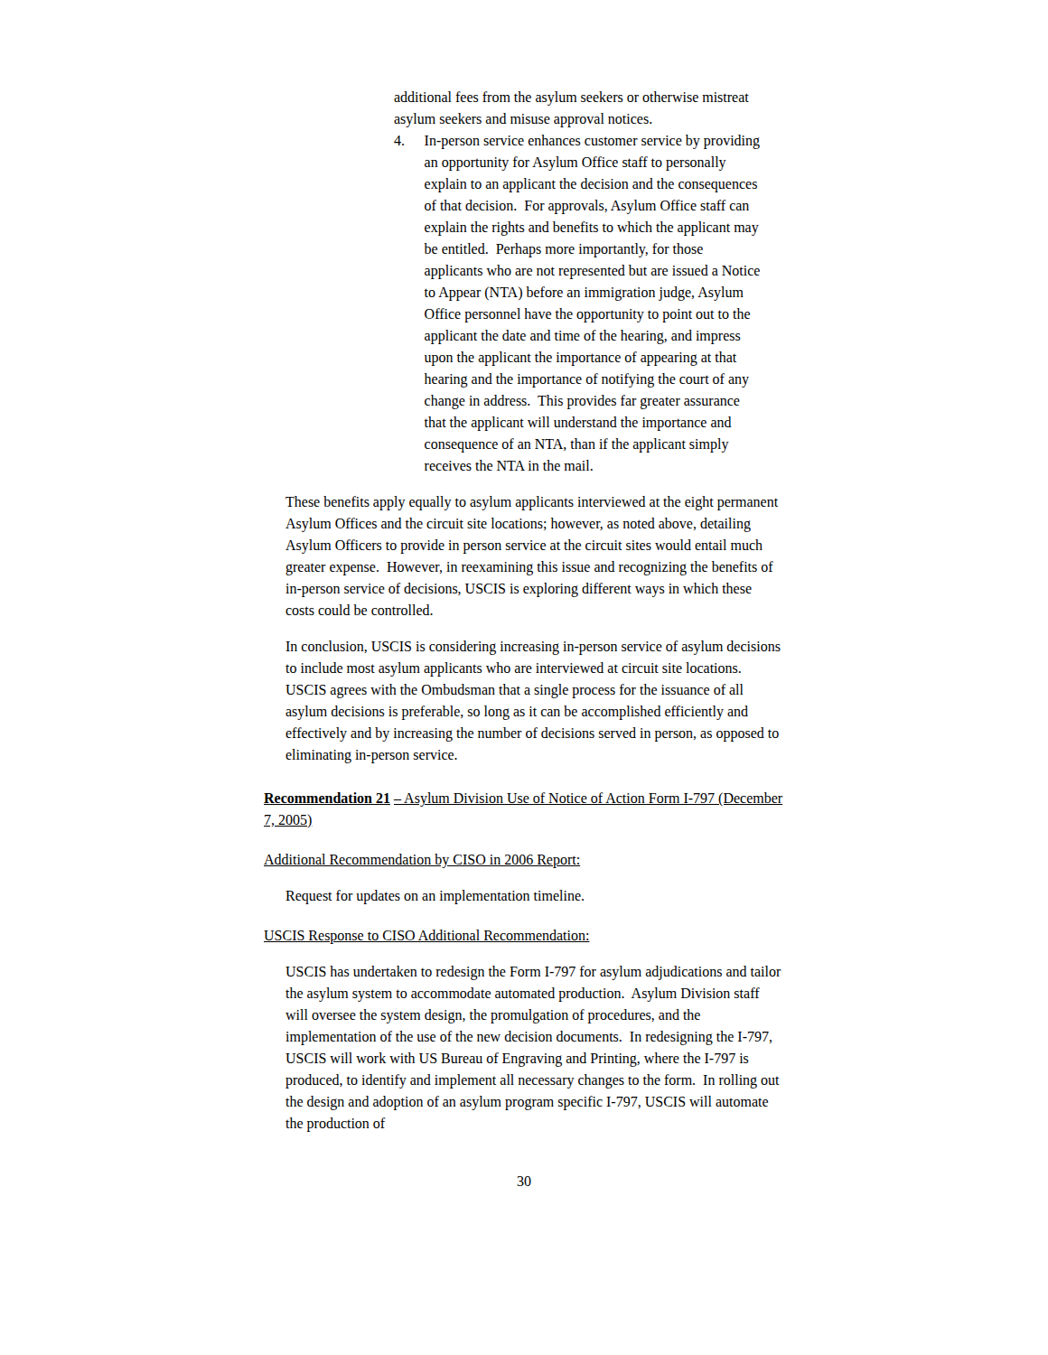additional fees from the asylum seekers or otherwise mistreat asylum seekers and misuse approval notices.
4.
In-person service enhances customer service by providing an opportunity for Asylum Office staff to personally explain to an applicant the decision and the consequences of that decision. For approvals, Asylum Office staff can explain the rights and benefits to which the applicant may be entitled. Perhaps more importantly, for those applicants who are not represented but are issued a Notice to Appear (NTA) before an immigration judge, Asylum Office personnel have the opportunity to point out to the applicant the date and time of the hearing, and impress upon the applicant the importance of appearing at that hearing and the importance of notifying the court of any change in address. This provides far greater assurance that the applicant will understand the importance and consequence of an NTA, than if the applicant simply receives the NTA in the mail.
These benefits apply equally to asylum applicants interviewed at the eight permanent Asylum Offices and the circuit site locations; however, as noted above, detailing Asylum Officers to provide in person service at the circuit sites would entail much greater expense. However, in reexamining this issue and recognizing the benefits of in-person service of decisions, USCIS is exploring different ways in which these costs could be controlled.
In conclusion, USCIS is considering increasing in-person service of asylum decisions to include most asylum applicants who are interviewed at circuit site locations. USCIS agrees with the Ombudsman that a single process for the issuance of all asylum decisions is preferable, so long as it can be accomplished efficiently and effectively and by increasing the number of decisions served in person, as opposed to eliminating in-person service.
Recommendation 21 – Asylum Division Use of Notice of Action Form I-797 (December 7, 2005)
Additional Recommendation by CISO in 2006 Report:
Request for updates on an implementation timeline.
USCIS Response to CISO Additional Recommendation:
USCIS has undertaken to redesign the Form I-797 for asylum adjudications and tailor the asylum system to accommodate automated production. Asylum Division staff will oversee the system design, the promulgation of procedures, and the implementation of the use of the new decision documents. In redesigning the I-797, USCIS will work with US Bureau of Engraving and Printing, where the I-797 is produced, to identify and implement all necessary changes to the form. In rolling out the design and adoption of an asylum program specific I-797, USCIS will automate the production of
30